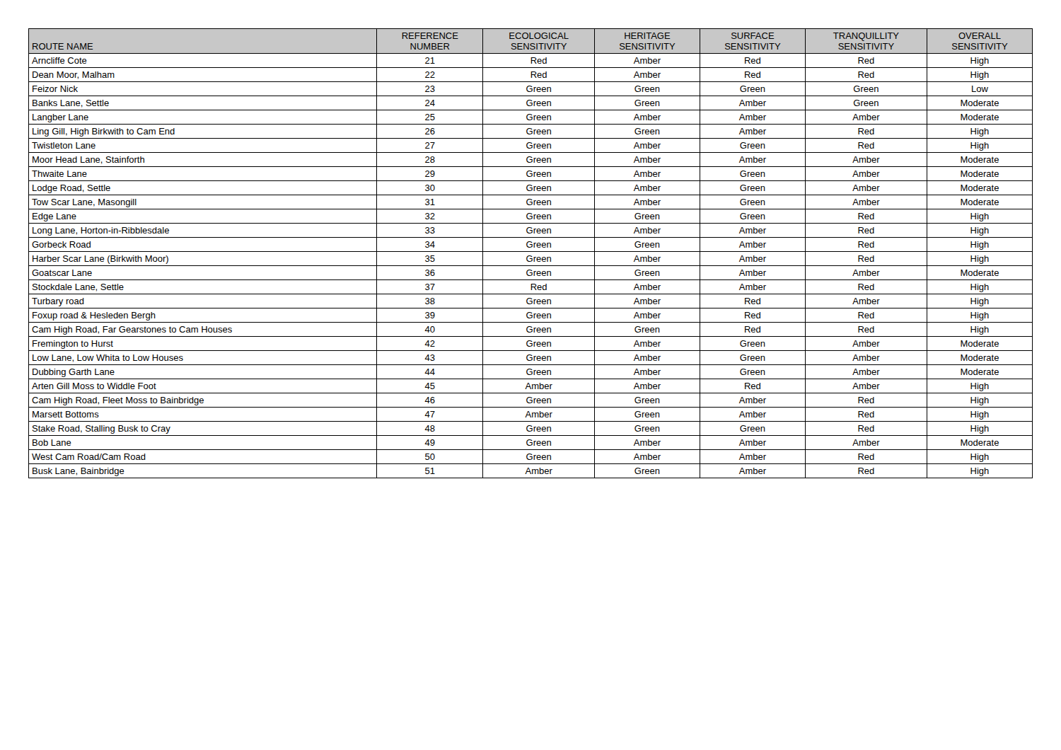| ROUTE NAME | REFERENCE NUMBER | ECOLOGICAL SENSITIVITY | HERITAGE SENSITIVITY | SURFACE SENSITIVITY | TRANQUILLITY SENSITIVITY | OVERALL SENSITIVITY |
| --- | --- | --- | --- | --- | --- | --- |
| Arncliffe Cote | 21 | Red | Amber | Red | Red | High |
| Dean Moor, Malham | 22 | Red | Amber | Red | Red | High |
| Feizor Nick | 23 | Green | Green | Green | Green | Low |
| Banks Lane, Settle | 24 | Green | Green | Amber | Green | Moderate |
| Langber Lane | 25 | Green | Amber | Amber | Amber | Moderate |
| Ling Gill, High Birkwith to Cam End | 26 | Green | Green | Amber | Red | High |
| Twistleton Lane | 27 | Green | Amber | Green | Red | High |
| Moor Head Lane, Stainforth | 28 | Green | Amber | Amber | Amber | Moderate |
| Thwaite Lane | 29 | Green | Amber | Green | Amber | Moderate |
| Lodge Road, Settle | 30 | Green | Amber | Green | Amber | Moderate |
| Tow Scar Lane, Masongill | 31 | Green | Amber | Green | Amber | Moderate |
| Edge Lane | 32 | Green | Green | Green | Red | High |
| Long Lane, Horton-in-Ribblesdale | 33 | Green | Amber | Amber | Red | High |
| Gorbeck Road | 34 | Green | Green | Amber | Red | High |
| Harber Scar Lane (Birkwith Moor) | 35 | Green | Amber | Amber | Red | High |
| Goatscar Lane | 36 | Green | Green | Amber | Amber | Moderate |
| Stockdale Lane, Settle | 37 | Red | Amber | Amber | Red | High |
| Turbary road | 38 | Green | Amber | Red | Amber | High |
| Foxup road & Hesleden Bergh | 39 | Green | Amber | Red | Red | High |
| Cam High Road, Far Gearstones to Cam Houses | 40 | Green | Green | Red | Red | High |
| Fremington to Hurst | 42 | Green | Amber | Green | Amber | Moderate |
| Low Lane, Low Whita to Low Houses | 43 | Green | Amber | Green | Amber | Moderate |
| Dubbing Garth Lane | 44 | Green | Amber | Green | Amber | Moderate |
| Arten Gill Moss to Widdle Foot | 45 | Amber | Amber | Red | Amber | High |
| Cam High Road, Fleet Moss to Bainbridge | 46 | Green | Green | Amber | Red | High |
| Marsett Bottoms | 47 | Amber | Green | Amber | Red | High |
| Stake Road, Stalling Busk to Cray | 48 | Green | Green | Green | Red | High |
| Bob Lane | 49 | Green | Amber | Amber | Amber | Moderate |
| West Cam Road/Cam Road | 50 | Green | Amber | Amber | Red | High |
| Busk Lane, Bainbridge | 51 | Amber | Green | Amber | Red | High |